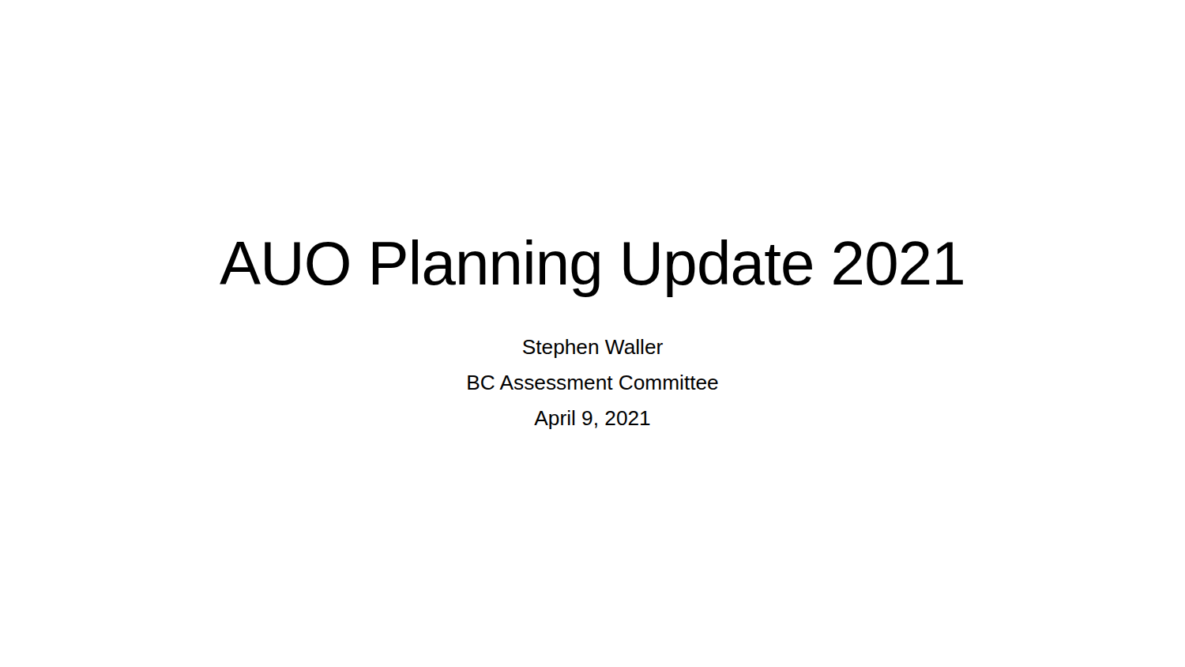AUO Planning Update 2021
Stephen Waller
BC Assessment Committee
April 9, 2021